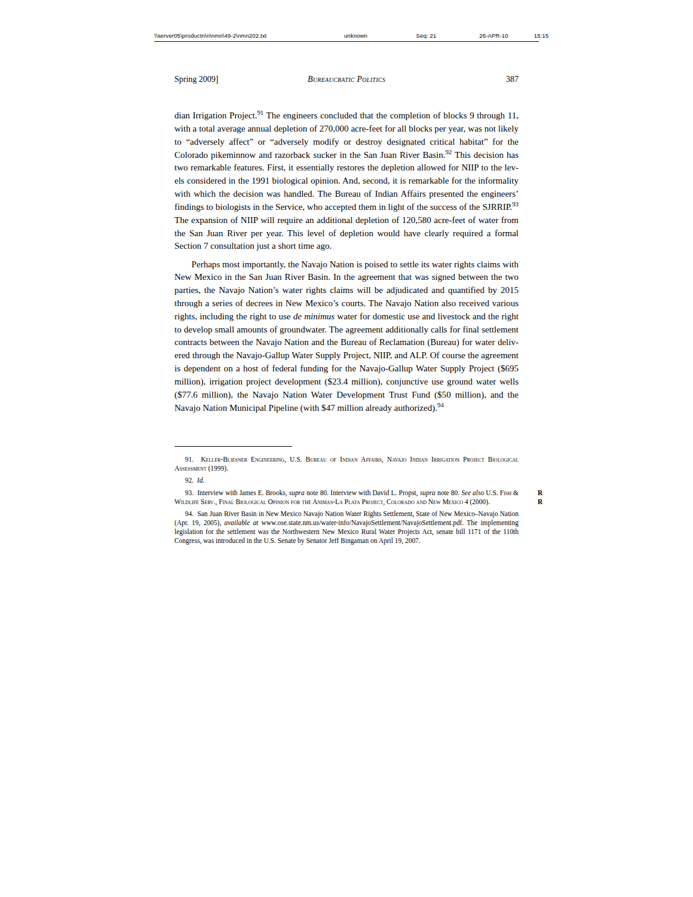\\server05\productn\n\nmn\49-2\nmn202.txt unknown Seq: 21 26-APR-10 15:15
Spring 2009]
Bureaucratic Politics
387
dian Irrigation Project.91 The engineers concluded that the completion of blocks 9 through 11, with a total average annual depletion of 270,000 acre-feet for all blocks per year, was not likely to “adversely affect” or “adversely modify or destroy designated critical habitat” for the Colorado pikeminnow and razorback sucker in the San Juan River Basin.92 This decision has two remarkable features. First, it essentially restores the depletion allowed for NIIP to the levels considered in the 1991 biological opinion. And, second, it is remarkable for the informality with which the decision was handled. The Bureau of Indian Affairs presented the engineers’ findings to biologists in the Service, who accepted them in light of the success of the SJRRIP.93 The expansion of NIIP will require an additional depletion of 120,580 acre-feet of water from the San Juan River per year. This level of depletion would have clearly required a formal Section 7 consultation just a short time ago.
Perhaps most importantly, the Navajo Nation is poised to settle its water rights claims with New Mexico in the San Juan River Basin. In the agreement that was signed between the two parties, the Navajo Nation’s water rights claims will be adjudicated and quantified by 2015 through a series of decrees in New Mexico’s courts. The Navajo Nation also received various rights, including the right to use de minimus water for domestic use and livestock and the right to develop small amounts of groundwater. The agreement additionally calls for final settlement contracts between the Navajo Nation and the Bureau of Reclamation (Bureau) for water delivered through the Navajo-Gallup Water Supply Project, NIIP, and ALP. Of course the agreement is dependent on a host of federal funding for the Navajo-Gallup Water Supply Project ($695 million), irrigation project development ($23.4 million), conjunctive use ground water wells ($77.6 million), the Navajo Nation Water Development Trust Fund ($50 million), and the Navajo Nation Municipal Pipeline (with $47 million already authorized).94
91. Keller-Bliesner Engineering, U.S. Bureau of Indian Affairs, Navajo Indian Irrigation Project Biological Assessment (1999).
92. Id.
93. Interview with James E. Brooks, supra note 80. Interview with David L. Propst, supra note 80. See also U.S. Fish & Wildlife Serv., Final Biological Opinion for the Animas-La Plata Project, Colorado and New Mexico 4 (2000).RR
94. San Juan River Basin in New Mexico Navajo Nation Water Rights Settlement, State of New Mexico–Navajo Nation (Apr. 19, 2005), available at www.ose.state.nm.us/water-info/NavajoSettlement/NavajoSettlement.pdf. The implementing legislation for the settlement was the Northwestern New Mexico Rural Water Projects Act, senate bill 1171 of the 110th Congress, was introduced in the U.S. Senate by Senator Jeff Bingaman on April 19, 2007.